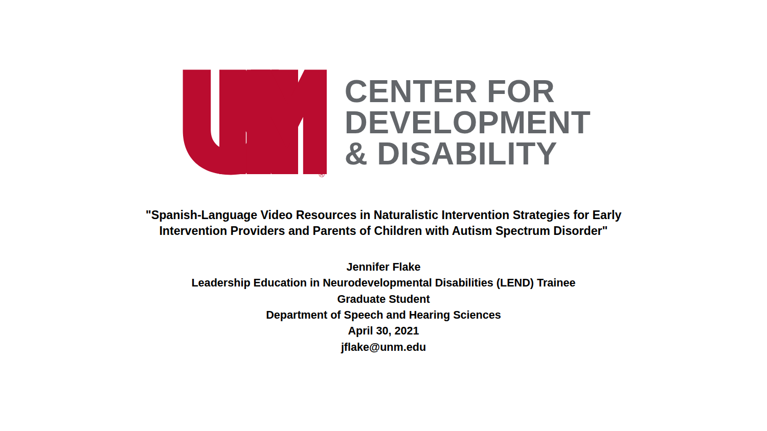®
Center for Development & Disability
"Spanish-Language Video Resources in Naturalistic Intervention Strategies for Early Intervention Providers and Parents of Children with Autism Spectrum Disorder"
Jennifer Flake
Leadership Education in Neurodevelopmental Disabilities (LEND) Trainee
Graduate Student
Department of Speech and Hearing Sciences
April 30, 2021
jflake@unm.edu